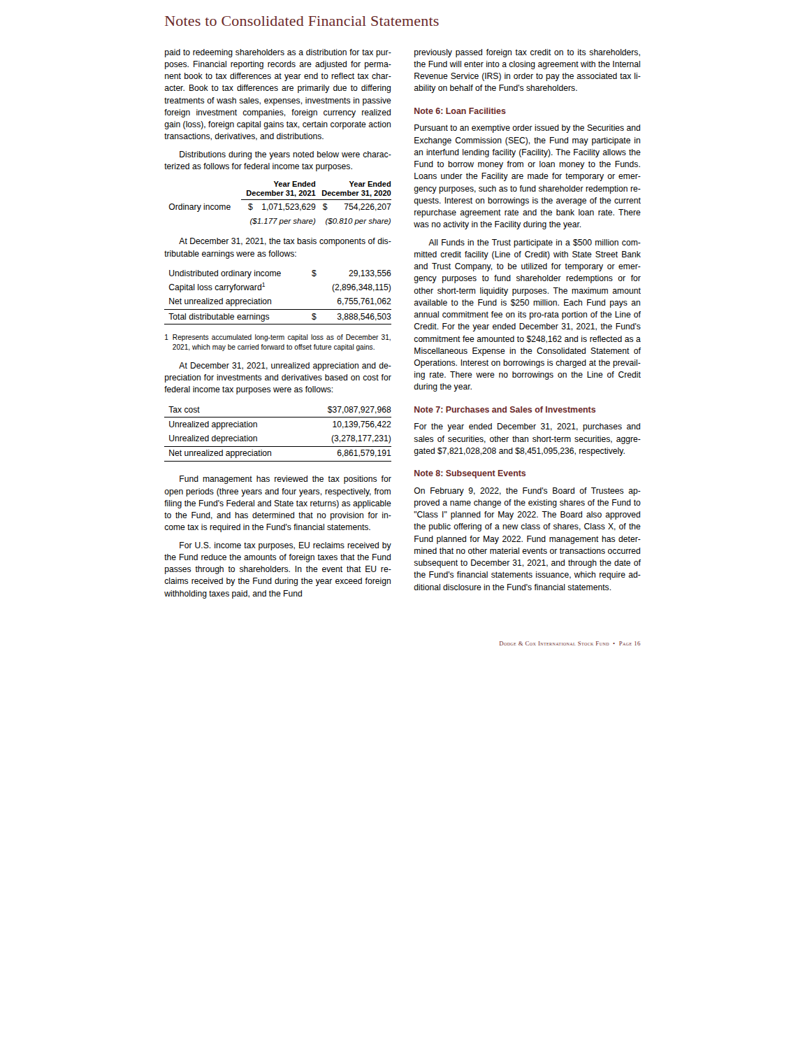Notes to Consolidated Financial Statements
paid to redeeming shareholders as a distribution for tax purposes. Financial reporting records are adjusted for permanent book to tax differences at year end to reflect tax character. Book to tax differences are primarily due to differing treatments of wash sales, expenses, investments in passive foreign investment companies, foreign currency realized gain (loss), foreign capital gains tax, certain corporate action transactions, derivatives, and distributions.
Distributions during the years noted below were characterized as follows for federal income tax purposes.
| | Year Ended December 31, 2021 | Year Ended December 31, 2020 |
| --- | --- | --- |
| Ordinary income | $ | 1,071,523,629 | $ | 754,226,207 |
| | ($1.177 per share) | ($0.810 per share) |
At December 31, 2021, the tax basis components of distributable earnings were as follows:
| Undistributed ordinary income | $ | 29,133,556 |
| Capital loss carryforward 1 | | (2,896,348,115) |
| Net unrealized appreciation | | 6,755,761,062 |
| Total distributable earnings | $ | 3,888,546,503 |
1
Represents accumulated long-term capital loss as of December 31, 2021, which may be carried forward to offset future capital gains.
At December 31, 2021, unrealized appreciation and depreciation for investments and derivatives based on cost for federal income tax purposes were as follows:
| Tax cost | $37,087,927,968 |
| Unrealized appreciation | 10,139,756,422 |
| Unrealized depreciation | (3,278,177,231) |
| Net unrealized appreciation | 6,861,579,191 |
Fund management has reviewed the tax positions for open periods (three years and four years, respectively, from filing the Fund's Federal and State tax returns) as applicable to the Fund, and has determined that no provision for income tax is required in the Fund's financial statements.
For U.S. income tax purposes, EU reclaims received by the Fund reduce the amounts of foreign taxes that the Fund passes through to shareholders. In the event that EU reclaims received by the Fund during the year exceed foreign withholding taxes paid, and the Fund
previously passed foreign tax credit on to its shareholders, the Fund will enter into a closing agreement with the Internal Revenue Service (IRS) in order to pay the associated tax liability on behalf of the Fund's shareholders.
Note 6: Loan Facilities
Pursuant to an exemptive order issued by the Securities and Exchange Commission (SEC), the Fund may participate in an interfund lending facility (Facility). The Facility allows the Fund to borrow money from or loan money to the Funds. Loans under the Facility are made for temporary or emergency purposes, such as to fund shareholder redemption requests. Interest on borrowings is the average of the current repurchase agreement rate and the bank loan rate. There was no activity in the Facility during the year.
All Funds in the Trust participate in a $500 million committed credit facility (Line of Credit) with State Street Bank and Trust Company, to be utilized for temporary or emergency purposes to fund shareholder redemptions or for other short-term liquidity purposes. The maximum amount available to the Fund is $250 million. Each Fund pays an annual commitment fee on its pro-rata portion of the Line of Credit. For the year ended December 31, 2021, the Fund's commitment fee amounted to $248,162 and is reflected as a Miscellaneous Expense in the Consolidated Statement of Operations. Interest on borrowings is charged at the prevailing rate. There were no borrowings on the Line of Credit during the year.
Note 7: Purchases and Sales of Investments
For the year ended December 31, 2021, purchases and sales of securities, other than short-term securities, aggregated $7,821,028,208 and $8,451,095,236, respectively.
Note 8: Subsequent Events
On February 9, 2022, the Fund's Board of Trustees approved a name change of the existing shares of the Fund to "Class I" planned for May 2022. The Board also approved the public offering of a new class of shares, Class X, of the Fund planned for May 2022. Fund management has determined that no other material events or transactions occurred subsequent to December 31, 2021, and through the date of the Fund's financial statements issuance, which require additional disclosure in the Fund's financial statements.
Dodge & Cox International Stock Fund • Page 16